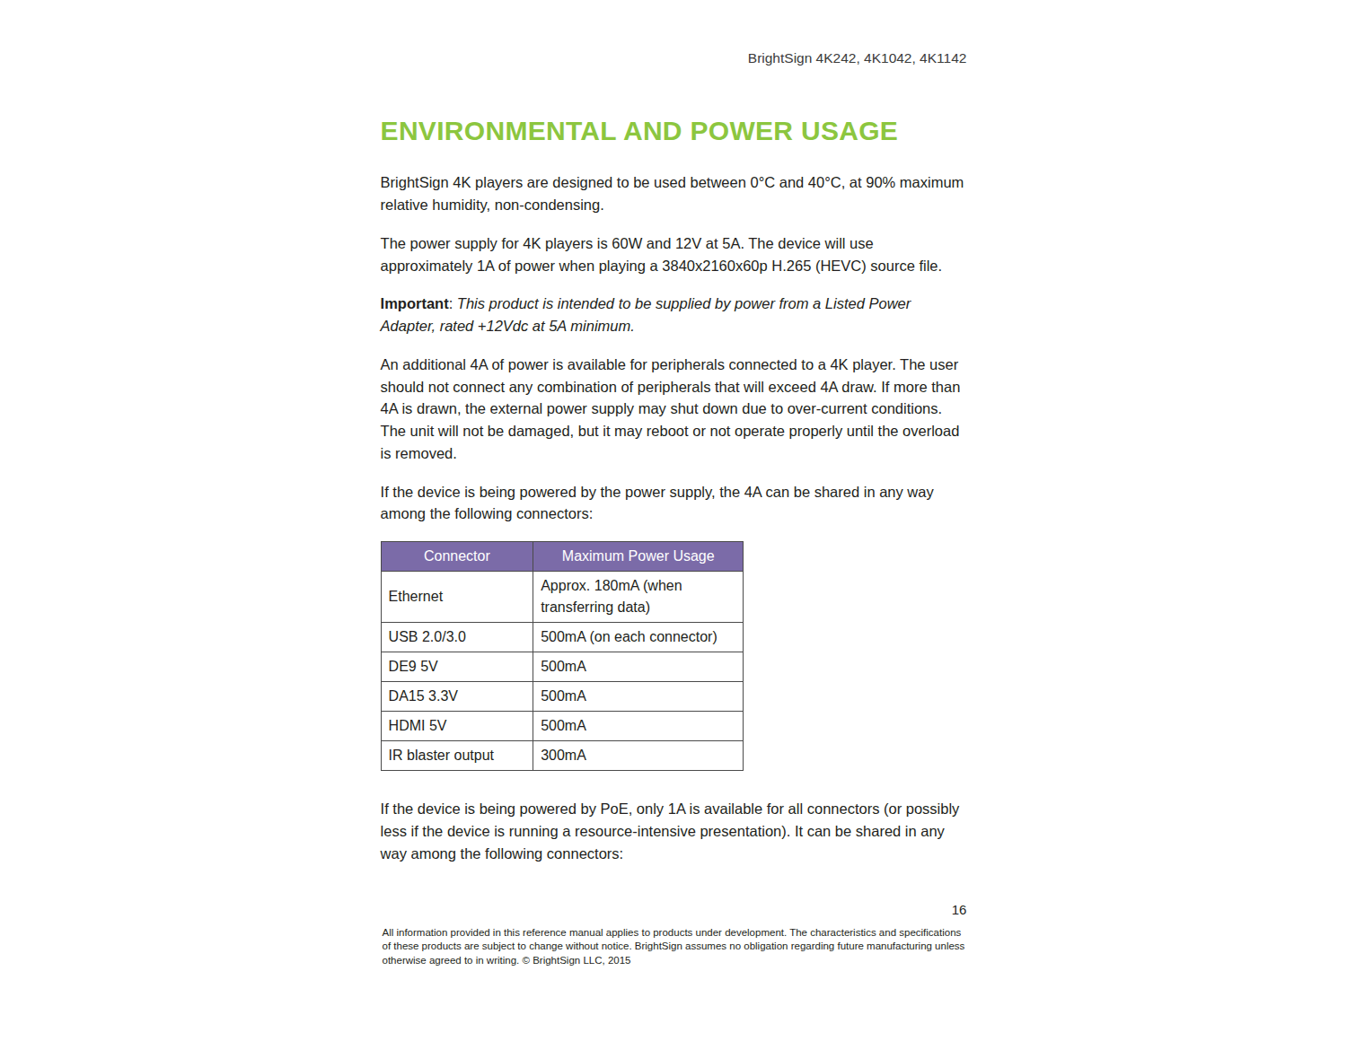BrightSign 4K242, 4K1042, 4K1142
ENVIRONMENTAL AND POWER USAGE
BrightSign 4K players are designed to be used between 0°C and 40°C, at 90% maximum relative humidity, non-condensing.
The power supply for 4K players is 60W and 12V at 5A. The device will use approximately 1A of power when playing a 3840x2160x60p H.265 (HEVC) source file.
Important: This product is intended to be supplied by power from a Listed Power Adapter, rated +12Vdc at 5A minimum.
An additional 4A of power is available for peripherals connected to a 4K player. The user should not connect any combination of peripherals that will exceed 4A draw. If more than 4A is drawn, the external power supply may shut down due to over-current conditions. The unit will not be damaged, but it may reboot or not operate properly until the overload is removed.
If the device is being powered by the power supply, the 4A can be shared in any way among the following connectors:
| Connector | Maximum Power Usage |
| --- | --- |
| Ethernet | Approx. 180mA (when transferring data) |
| USB 2.0/3.0 | 500mA (on each connector) |
| DE9 5V | 500mA |
| DA15 3.3V | 500mA |
| HDMI 5V | 500mA |
| IR blaster output | 300mA |
If the device is being powered by PoE, only 1A is available for all connectors (or possibly less if the device is running a resource-intensive presentation). It can be shared in any way among the following connectors:
16
All information provided in this reference manual applies to products under development. The characteristics and specifications of these products are subject to change without notice. BrightSign assumes no obligation regarding future manufacturing unless otherwise agreed to in writing. © BrightSign LLC, 2015